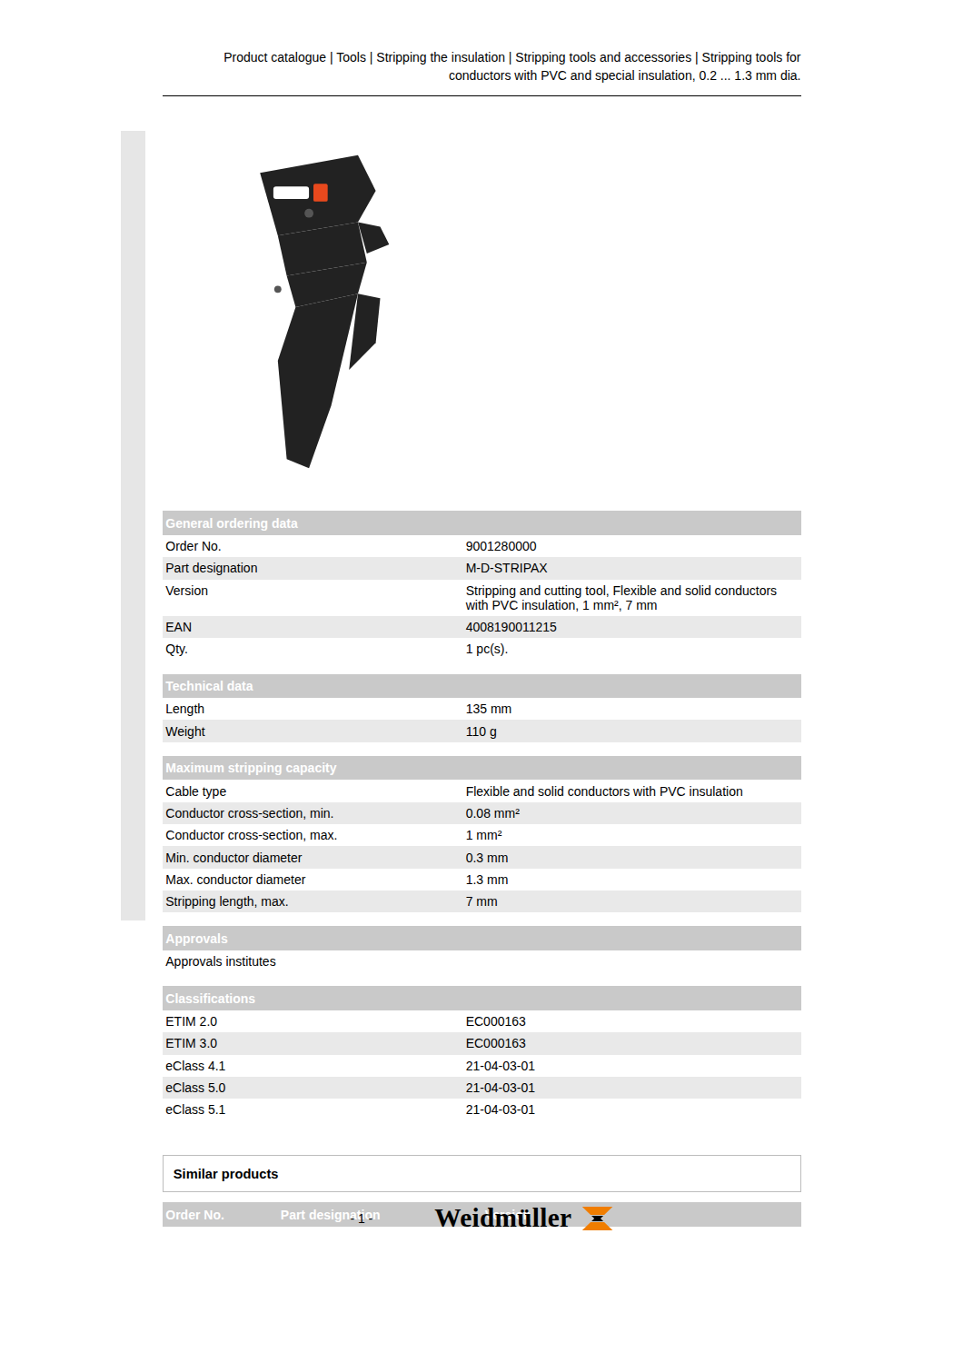Product catalogue | Tools | Stripping the insulation | Stripping tools and accessories | Stripping tools for conductors with PVC and special insulation, 0.2 ... 1.3 mm dia.
| General ordering data |
| Order No. | 9001280000 |
| Part designation | M-D-STRIPAX |
| Version | Stripping and cutting tool, Flexible and solid conductors with PVC insulation, 1 mm², 7 mm |
| EAN | 4008190011215 |
| Qty. | 1 pc(s). |
| Technical data |
| Length | 135 mm |
| Weight | 110 g |
| Maximum stripping capacity |
| Cable type | Flexible and solid conductors with PVC insulation |
| Conductor cross-section, min. | 0.08 mm² |
| Conductor cross-section, max. | 1 mm² |
| Min. conductor diameter | 0.3 mm |
| Max. conductor diameter | 1.3 mm |
| Stripping length, max. | 7 mm |
| Approvals |
| Approvals institutes | |
| Classifications |
| ETIM 2.0 | EC000163 |
| ETIM 3.0 | EC000163 |
| eClass 4.1 | 21-04-03-01 |
| eClass 5.0 | 21-04-03-01 |
| eClass 5.1 | 21-04-03-01 |
Similar products
| Order No. | Part designation | Version |
- 1 - Weidmüller